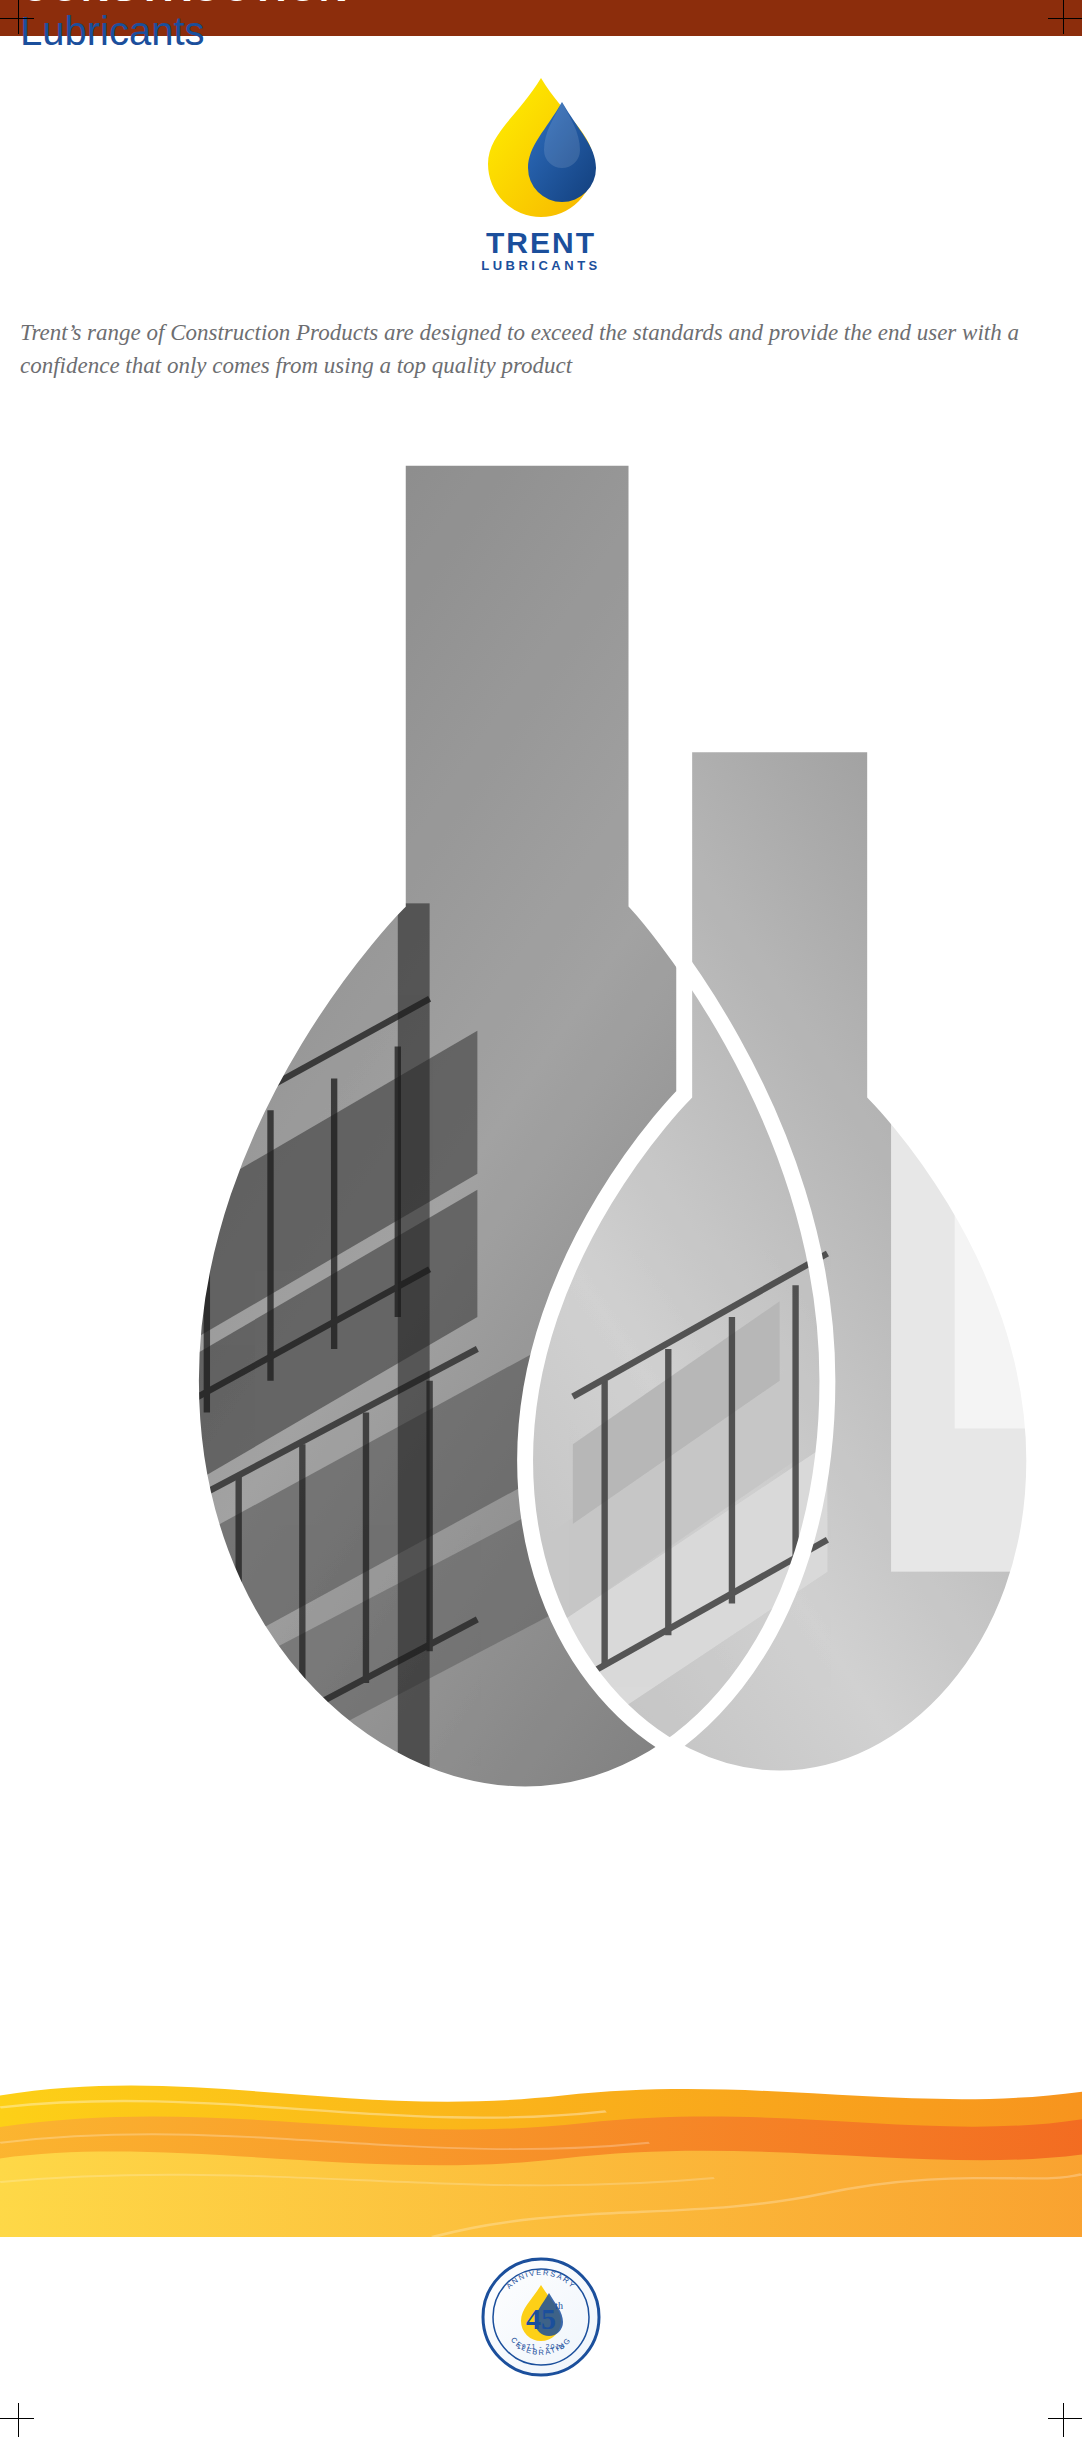CONSTRUCTION Lubricants
TRENT LUBRICANTS
Trent’s range of Construction Products are designed to exceed the standards and provide the end user with a confidence that only comes from using a top quality product
45 th ANNIVERSARY CELEBRATING 1971 - 2016